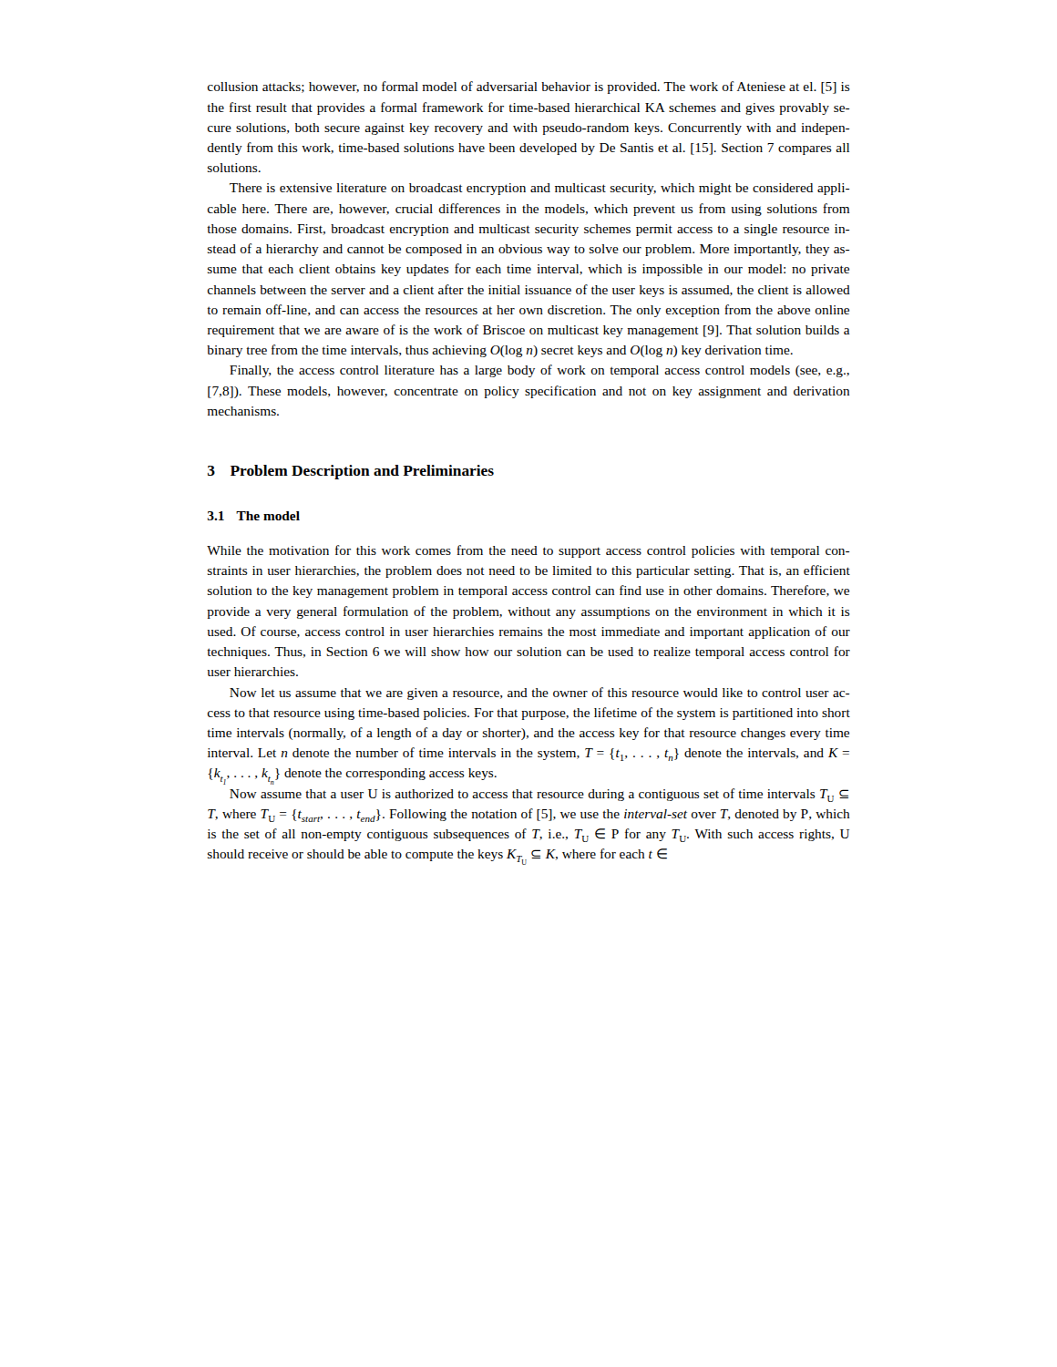collusion attacks; however, no formal model of adversarial behavior is provided. The work of Ateniese at el. [5] is the first result that provides a formal framework for time-based hierarchical KA schemes and gives provably secure solutions, both secure against key recovery and with pseudo-random keys. Concurrently with and independently from this work, time-based solutions have been developed by De Santis et al. [15]. Section 7 compares all solutions.
There is extensive literature on broadcast encryption and multicast security, which might be considered applicable here. There are, however, crucial differences in the models, which prevent us from using solutions from those domains. First, broadcast encryption and multicast security schemes permit access to a single resource instead of a hierarchy and cannot be composed in an obvious way to solve our problem. More importantly, they assume that each client obtains key updates for each time interval, which is impossible in our model: no private channels between the server and a client after the initial issuance of the user keys is assumed, the client is allowed to remain off-line, and can access the resources at her own discretion. The only exception from the above online requirement that we are aware of is the work of Briscoe on multicast key management [9]. That solution builds a binary tree from the time intervals, thus achieving O(log n) secret keys and O(log n) key derivation time.
Finally, the access control literature has a large body of work on temporal access control models (see, e.g., [7,8]). These models, however, concentrate on policy specification and not on key assignment and derivation mechanisms.
3 Problem Description and Preliminaries
3.1 The model
While the motivation for this work comes from the need to support access control policies with temporal constraints in user hierarchies, the problem does not need to be limited to this particular setting. That is, an efficient solution to the key management problem in temporal access control can find use in other domains. Therefore, we provide a very general formulation of the problem, without any assumptions on the environment in which it is used. Of course, access control in user hierarchies remains the most immediate and important application of our techniques. Thus, in Section 6 we will show how our solution can be used to realize temporal access control for user hierarchies.
Now let us assume that we are given a resource, and the owner of this resource would like to control user access to that resource using time-based policies. For that purpose, the lifetime of the system is partitioned into short time intervals (normally, of a length of a day or shorter), and the access key for that resource changes every time interval. Let n denote the number of time intervals in the system, T = {t1, . . . , tn} denote the intervals, and K = {kt1, . . . , ktn} denote the corresponding access keys.
Now assume that a user U is authorized to access that resource during a contiguous set of time intervals TU ⊆ T, where TU = {tstart, . . . , tend}. Following the notation of [5], we use the interval-set over T, denoted by P, which is the set of all non-empty contiguous subsequences of T, i.e., TU ∈ P for any TU. With such access rights, U should receive or should be able to compute the keys KTU ⊆ K, where for each t ∈